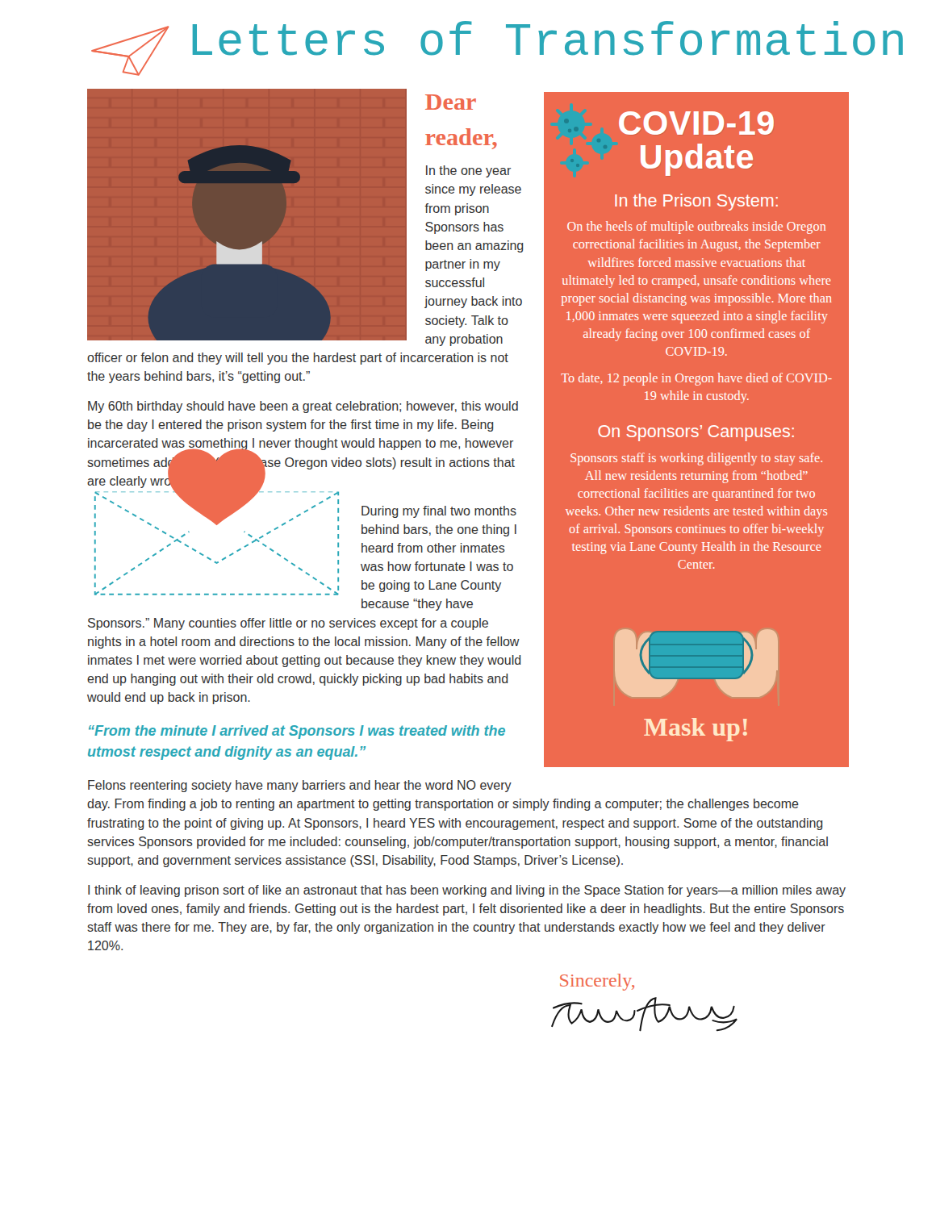Letters of Transformation
COVID-19
Update
In the Prison System:
On the heels of multiple outbreaks inside Oregon correctional facilities in August, the September wildfires forced massive evacuations that ultimately led to cramped, unsafe conditions where proper social distancing was impossible. More than 1,000 inmates were squeezed into a single facility already facing over 100 confirmed cases of COVID-19.
To date, 12 people in Oregon have died of COVID-19 while in custody.
On Sponsors’ Campuses:
Sponsors staff is working diligently to stay safe. All new residents returning from “hotbed” correctional facilities are quarantined for two weeks. Other new residents are tested within days of arrival. Sponsors continues to offer bi-weekly testing via Lane County Health in the Resource Center.
Mask up!
Dear reader,
In the one year since my release from prison Sponsors has been an amazing partner in my successful journey back into society. Talk to any probation officer or felon and they will tell you the hardest part of incarceration is not the years behind bars, it’s “getting out.”
My 60th birthday should have been a great celebration; however, this would be the day I entered the prison system for the first time in my life. Being incarcerated was something I never thought would happen to me, however sometimes addictions (in my case Oregon video slots) result in actions that are clearly wrong.
During my final two months behind bars, the one thing I heard from other inmates was how fortunate I was to be going to Lane County because “they have Sponsors.” Many counties offer little or no services except for a couple nights in a hotel room and directions to the local mission. Many of the fellow inmates I met were worried about getting out because they knew they would end up hanging out with their old crowd, quickly picking up bad habits and would end up back in prison.
“From the minute I arrived at Sponsors I was treated with the utmost respect and dignity as an equal.”
Felons reentering society have many barriers and hear the word NO every day. From finding a job to renting an apartment to getting transportation or simply finding a computer; the challenges become frustrating to the point of giving up. At Sponsors, I heard YES with encouragement, respect and support. Some of the outstanding services Sponsors provided for me included: counseling, job/computer/transportation support, housing support, a mentor, financial support, and government services assistance (SSI, Disability, Food Stamps, Driver’s License).
I think of leaving prison sort of like an astronaut that has been working and living in the Space Station for years—a million miles away from loved ones, family and friends. Getting out is the hardest part, I felt disoriented like a deer in headlights. But the entire Sponsors staff was there for me. They are, by far, the only organization in the country that understands exactly how we feel and they deliver 120%.
Sincerely,